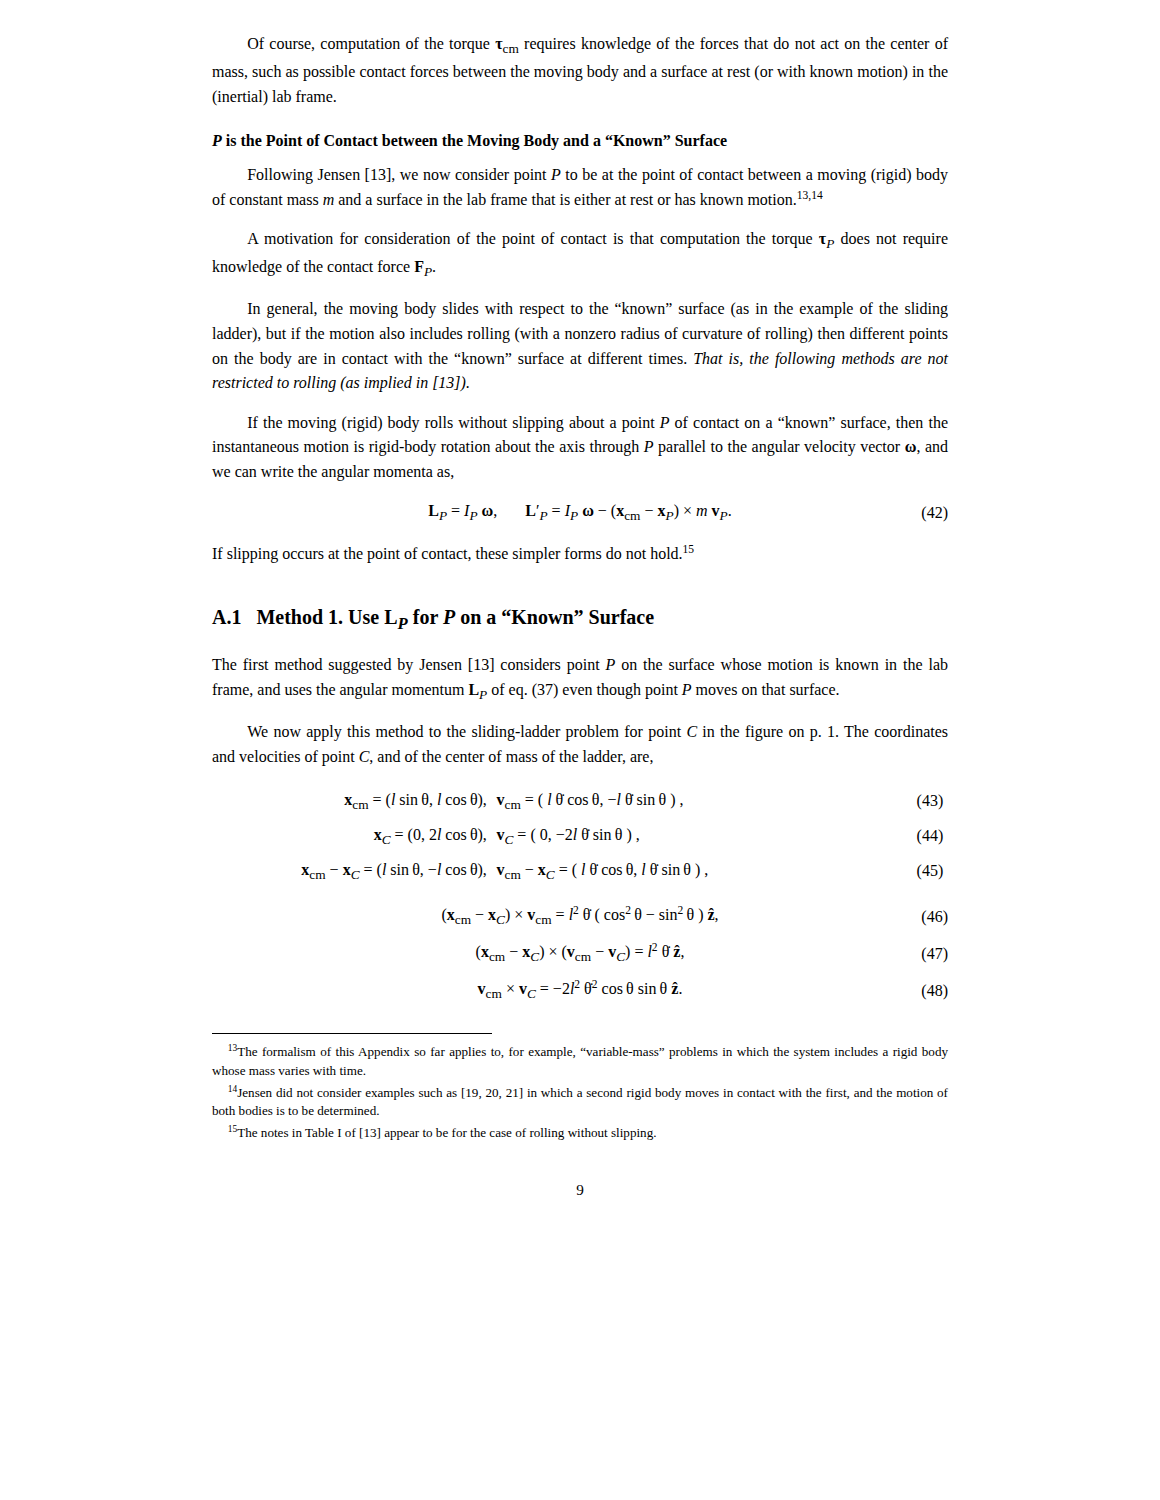Of course, computation of the torque τcm requires knowledge of the forces that do not act on the center of mass, such as possible contact forces between the moving body and a surface at rest (or with known motion) in the (inertial) lab frame.
P is the Point of Contact between the Moving Body and a “Known” Surface
Following Jensen [13], we now consider point P to be at the point of contact between a moving (rigid) body of constant mass m and a surface in the lab frame that is either at rest or has known motion.13,14
A motivation for consideration of the point of contact is that computation the torque τP does not require knowledge of the contact force FP.
In general, the moving body slides with respect to the “known” surface (as in the example of the sliding ladder), but if the motion also includes rolling (with a nonzero radius of curvature of rolling) then different points on the body are in contact with the “known” surface at different times. That is, the following methods are not restricted to rolling (as implied in [13]).
If the moving (rigid) body rolls without slipping about a point P of contact on a “known” surface, then the instantaneous motion is rigid-body rotation about the axis through P parallel to the angular velocity vector ω, and we can write the angular momenta as,
LP = IP ω, L′P = IP ω − (xcm − xP) × m vP. (42)
If slipping occurs at the point of contact, these simpler forms do not hold.15
A.1 Method 1. Use LP for P on a “Known” Surface
The first method suggested by Jensen [13] considers point P on the surface whose motion is known in the lab frame, and uses the angular momentum LP of eq. (37) even though point P moves on that surface.
We now apply this method to the sliding-ladder problem for point C in the figure on p. 1. The coordinates and velocities of point C, and of the center of mass of the ladder, are,
| x cm = ( l sin θ, l cos θ), | v cm = ( l θ̇ cos θ, − l θ̇ sin θ ) , | (43) |
| x C = (0, 2 l cos θ), | v C = ( 0, −2 l θ̇ sin θ ) , | (44) |
| x cm − x C = ( l sin θ, − l cos θ), | v cm − x C = ( l θ̇ cos θ, l θ̇ sin θ ) , | (45) |
(xcm − xC) × vcm = l2 θ̇ ( cos2 θ − sin2 θ ) ẑ, (46)
(xcm − xC) × (vcm − vC) = l2 θ̇ ẑ, (47)
vcm × vC = −2l2 θ̇2 cos θ sin θ ẑ. (48)
13The formalism of this Appendix so far applies to, for example, “variable-mass” problems in which the system includes a rigid body whose mass varies with time.
14Jensen did not consider examples such as [19, 20, 21] in which a second rigid body moves in contact with the first, and the motion of both bodies is to be determined.
15The notes in Table I of [13] appear to be for the case of rolling without slipping.
9